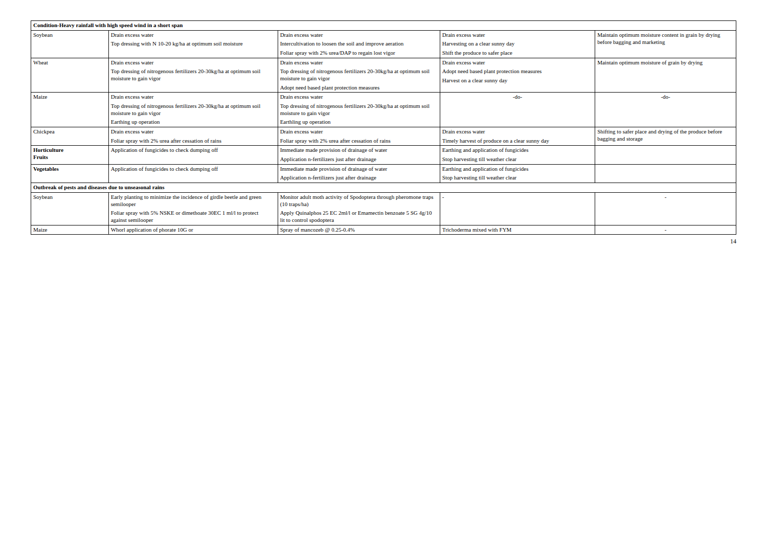| Condition-Heavy rainfall with high speed wind in a short span |
| Soybean | Drain excess water Top dressing with N 10-20 kg/ha at optimum soil moisture | Drain excess water Intercultivation to loosen the soil and improve aeration Foliar spray with 2% urea/DAP to regain lost vigor | Drain excess water Harvesting on a clear sunny day Shift the produce to safer place | Maintain optimum moisture content in grain by drying before bagging and marketing |
| Wheat | Drain excess water Top dressing of nitrogenous fertilizers 20-30kg/ha at optimum soil moisture to gain vigor | Drain excess water Top dressing of nitrogenous fertilizers 20-30kg/ha at optimum soil moisture to gain vigor Adopt need based plant protection measures | Drain excess water Adopt need based plant protection measures Harvest on a clear sunny day | Maintain optimum moisture of grain by drying |
| Maize | Drain excess water Top dressing of nitrogenous fertilizers 20-30kg/ha at optimum soil moisture to gain vigor Earthing up operation | Drain excess water Top dressing of nitrogenous fertilizers 20-30kg/ha at optimum soil moisture to gain vigor Earthling up operation | -do- | -do- |
| Chickpea | Drain excess water Foliar spray with 2% urea after cessation of rains | Drain excess water Foliar spray with 2% urea after cessation of rains | Drain excess water Timely harvest of produce on a clear sunny day | Shifting to safer place and drying of the produce before bagging and storage |
| Horticulture Fruits | Application of fungicides to check dumping off | Immediate made provision of drainage of water Application n-fertilizers just after drainage | Earthing and application of fungicides Stop harvesting till weather clear | |
| Vegetables | Application of fungicides to check dumping off | Immediate made provision of drainage of water Application n-fertilizers just after drainage | Earthing and application of fungicides Stop harvesting till weather clear | |
| Outbreak of pests and diseases due to unseasonal rains |
| Soybean | Early planting to minimize the incidence of girdle beetle and green semilooper Foliar spray with 5% NSKE or dimethoate 30EC 1 ml/l to protect against semilooper | Monitor adult moth activity of Spodoptera through pheromone traps (10 traps/ha) Apply Quinalphos 25 EC 2ml/l or Emamectin benzoate 5 SG 4g/10 lit to control spodoptera | - | - |
| Maize | Whorl application of phorate 10G or | Spray of mancozeb @ 0.25-0.4% | Trichoderma mixed with FYM | - |
14